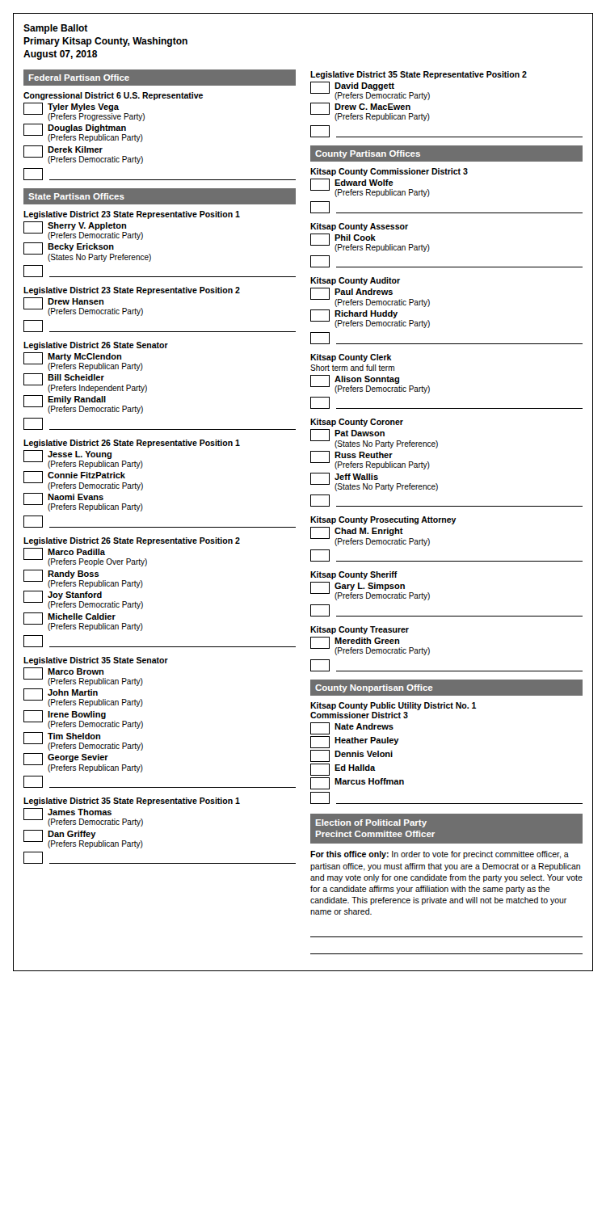Sample Ballot
Primary Kitsap County, Washington
August 07, 2018
Federal Partisan Office
Congressional District 6 U.S. Representative
Tyler Myles Vega
(Prefers Progressive Party)
Douglas Dightman
(Prefers Republican Party)
Derek Kilmer
(Prefers Democratic Party)
State Partisan Offices
Legislative District 23 State Representative Position 1
Sherry V. Appleton
(Prefers Democratic Party)
Becky Erickson
(States No Party Preference)
Legislative District 23 State Representative Position 2
Drew Hansen
(Prefers Democratic Party)
Legislative District 26 State Senator
Marty McClendon
(Prefers Republican Party)
Bill Scheidler
(Prefers Independent Party)
Emily Randall
(Prefers Democratic Party)
Legislative District 26 State Representative Position 1
Jesse L. Young
(Prefers Republican Party)
Connie FitzPatrick
(Prefers Democratic Party)
Naomi Evans
(Prefers Republican Party)
Legislative District 26 State Representative Position 2
Marco Padilla
(Prefers People Over Party)
Randy Boss
(Prefers Republican Party)
Joy Stanford
(Prefers Democratic Party)
Michelle Caldier
(Prefers Republican Party)
Legislative District 35 State Senator
Marco Brown
(Prefers Republican Party)
John Martin
(Prefers Republican Party)
Irene Bowling
(Prefers Democratic Party)
Tim Sheldon
(Prefers Democratic Party)
George Sevier
(Prefers Republican Party)
Legislative District 35 State Representative Position 1
James Thomas
(Prefers Democratic Party)
Dan Griffey
(Prefers Republican Party)
Legislative District 35 State Representative Position 2
David Daggett
(Prefers Democratic Party)
Drew C. MacEwen
(Prefers Republican Party)
County Partisan Offices
Kitsap County Commissioner District 3
Edward Wolfe
(Prefers Republican Party)
Kitsap County Assessor
Phil Cook
(Prefers Republican Party)
Kitsap County Auditor
Paul Andrews
(Prefers Democratic Party)
Richard Huddy
(Prefers Democratic Party)
Kitsap County Clerk
Short term and full term
Alison Sonntag
(Prefers Democratic Party)
Kitsap County Coroner
Pat Dawson
(States No Party Preference)
Russ Reuther
(Prefers Republican Party)
Jeff Wallis
(States No Party Preference)
Kitsap County Prosecuting Attorney
Chad M. Enright
(Prefers Democratic Party)
Kitsap County Sheriff
Gary L. Simpson
(Prefers Democratic Party)
Kitsap County Treasurer
Meredith Green
(Prefers Democratic Party)
County Nonpartisan Office
Kitsap County Public Utility District No. 1
Commissioner District 3
Nate Andrews
Heather Pauley
Dennis Veloni
Ed Hallda
Marcus Hoffman
Election of Political Party
Precinct Committee Officer
For this office only: In order to vote for precinct committee officer, a partisan office, you must affirm that you are a Democrat or a Republican and may vote only for one candidate from the party you select. Your vote for a candidate affirms your affiliation with the same party as the candidate. This preference is private and will not be matched to your name or shared.